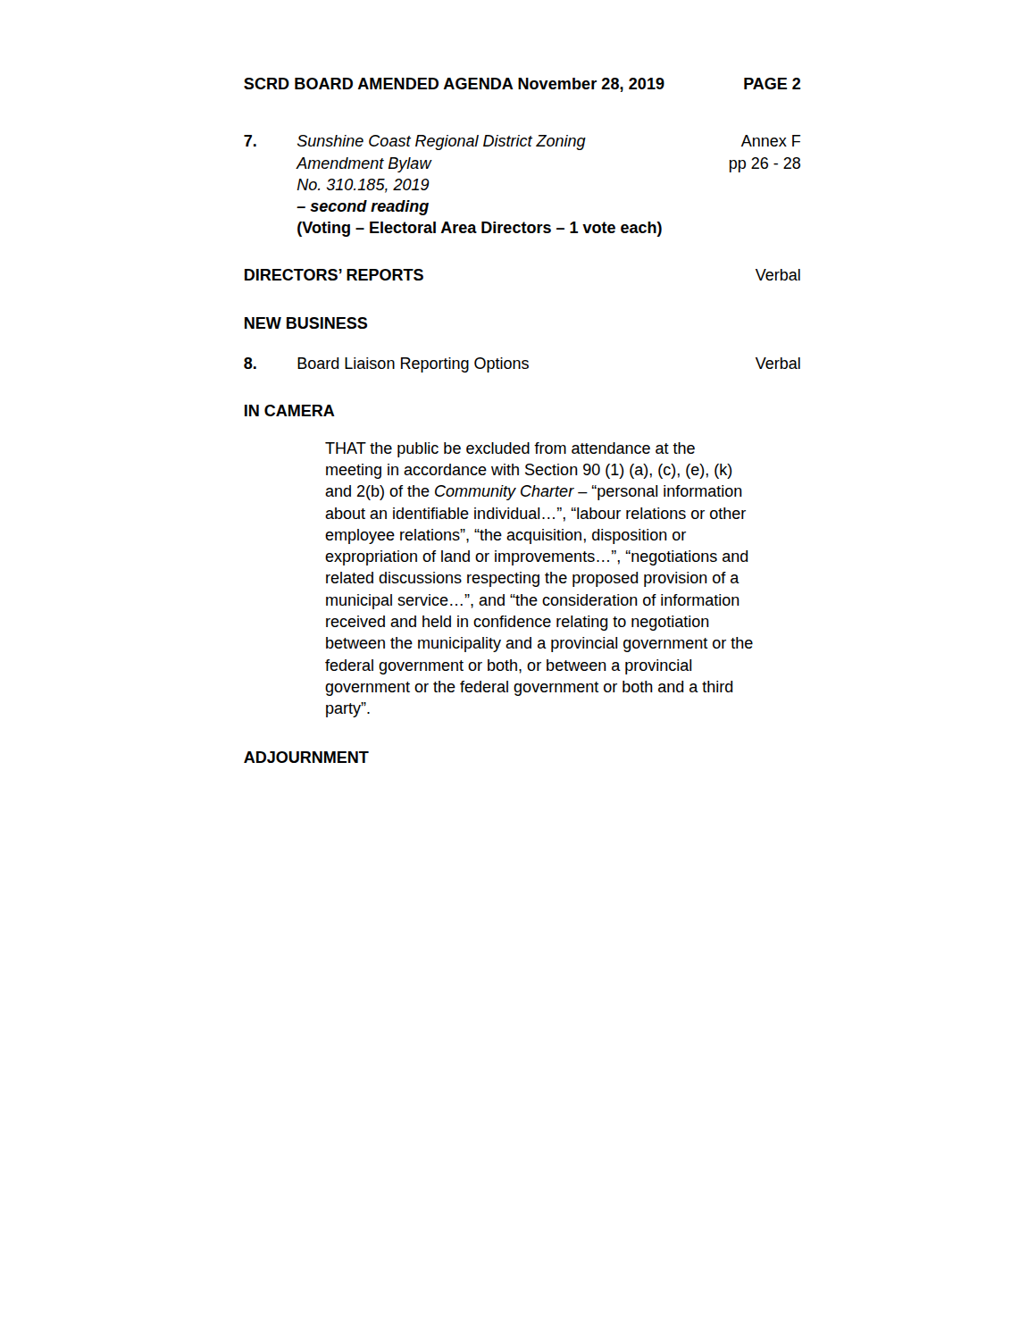SCRD BOARD AMENDED AGENDA November 28, 2019
PAGE 2
7.
Sunshine Coast Regional District Zoning Amendment Bylaw
No. 310.185, 2019
– second reading
(Voting – Electoral Area Directors – 1 vote each)
Annex F pp 26 - 28
DIRECTORS’ REPORTS
Verbal
NEW BUSINESS
8.
Board Liaison Reporting Options
Verbal
IN CAMERA
THAT the public be excluded from attendance at the meeting in accordance with Section 90 (1) (a), (c), (e), (k) and 2(b) of the Community Charter – “personal information about an identifiable individual…”, “labour relations or other employee relations”, “the acquisition, disposition or expropriation of land or improvements…”, “negotiations and related discussions respecting the proposed provision of a municipal service…”, and “the consideration of information received and held in confidence relating to negotiation between the municipality and a provincial government or the federal government or both, or between a provincial government or the federal government or both and a third party”.
ADJOURNMENT